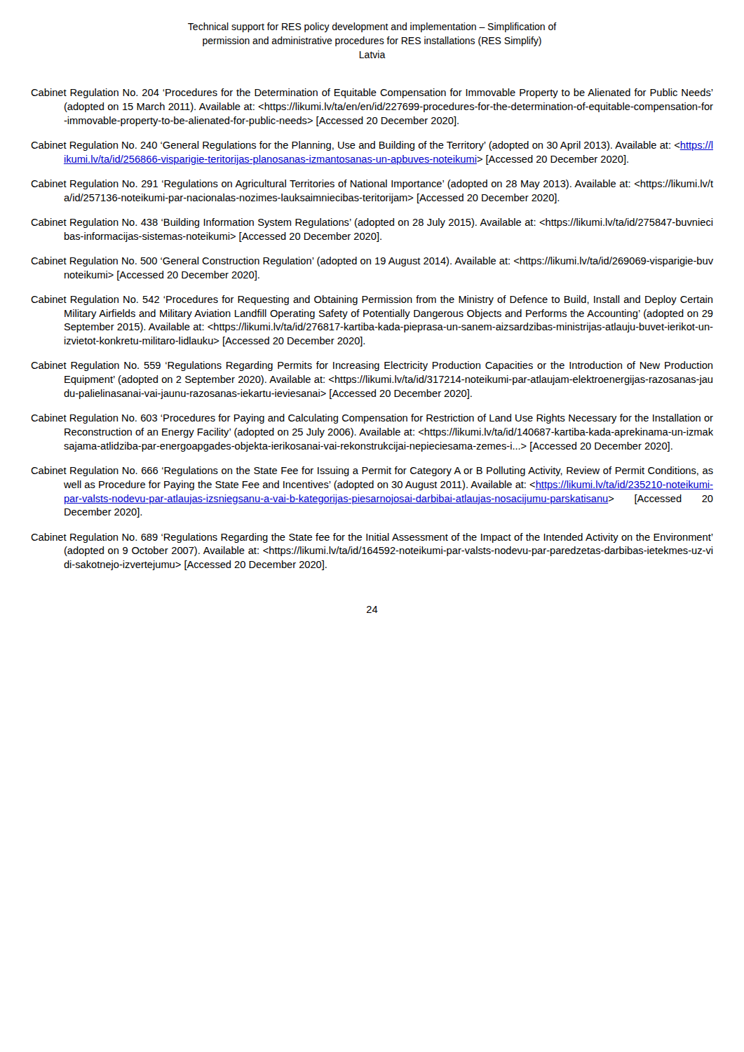Technical support for RES policy development and implementation – Simplification of
permission and administrative procedures for RES installations (RES Simplify)
Latvia
Cabinet Regulation No. 204 ‘Procedures for the Determination of Equitable Compensation for Immovable Property to be Alienated for Public Needs’ (adopted on 15 March 2011). Available at: <https://likumi.lv/ta/en/en/id/227699-procedures-for-the-determination-of-equitable-compensation-for-immovable-property-to-be-alienated-for-public-needs> [Accessed 20 December 2020].
Cabinet Regulation No. 240 ‘General Regulations for the Planning, Use and Building of the Territory’ (adopted on 30 April 2013). Available at: <https://likumi.lv/ta/id/256866-visparigie-teritorijas-planosanas-izmantosanas-un-apbuves-noteikumi> [Accessed 20 December 2020].
Cabinet Regulation No. 291 ‘Regulations on Agricultural Territories of National Importance’ (adopted on 28 May 2013). Available at: <https://likumi.lv/ta/id/257136-noteikumi-par-nacionalas-nozimes-lauksaimniecibas-teritorijam> [Accessed 20 December 2020].
Cabinet Regulation No. 438 ‘Building Information System Regulations’ (adopted on 28 July 2015). Available at: <https://likumi.lv/ta/id/275847-buvniecibas-informacijas-sistemas-noteikumi> [Accessed 20 December 2020].
Cabinet Regulation No. 500 ‘General Construction Regulation’ (adopted on 19 August 2014). Available at: <https://likumi.lv/ta/id/269069-visparigie-buvnoteikumi> [Accessed 20 December 2020].
Cabinet Regulation No. 542 ‘Procedures for Requesting and Obtaining Permission from the Ministry of Defence to Build, Install and Deploy Certain Military Airfields and Military Aviation Landfill Operating Safety of Potentially Dangerous Objects and Performs the Accounting’ (adopted on 29 September 2015). Available at: <https://likumi.lv/ta/id/276817-kartiba-kada-pieprasa-un-sanem-aizsardzibas-ministrijas-atlauju-buvet-ierikot-un-izvietot-konkretu-militaro-lidlauku> [Accessed 20 December 2020].
Cabinet Regulation No. 559 ‘Regulations Regarding Permits for Increasing Electricity Production Capacities or the Introduction of New Production Equipment’ (adopted on 2 September 2020). Available at: <https://likumi.lv/ta/id/317214-noteikumi-par-atlaujam-elektroenergijas-razosanas-jaudu-palielinasanai-vai-jaunu-razosanas-iekartu-ieviesanai> [Accessed 20 December 2020].
Cabinet Regulation No. 603 ‘Procedures for Paying and Calculating Compensation for Restriction of Land Use Rights Necessary for the Installation or Reconstruction of an Energy Facility’ (adopted on 25 July 2006). Available at: <https://likumi.lv/ta/id/140687-kartiba-kada-aprekinama-un-izmaksajama-atlidziba-par-energoapgades-objekta-ierikosanai-vai-rekonstrukcijai-nepieciesama-zemes-i...> [Accessed 20 December 2020].
Cabinet Regulation No. 666 ‘Regulations on the State Fee for Issuing a Permit for Category A or B Polluting Activity, Review of Permit Conditions, as well as Procedure for Paying the State Fee and Incentives’ (adopted on 30 August 2011). Available at: <https://likumi.lv/ta/id/235210-noteikumi-par-valsts-nodevu-par-atlaujas-izsniegsanu-a-vai-b-kategorijas-piesarnojosai-darbibai-atlaujas-nosacijumu-parskatisanu> [Accessed 20 December 2020].
Cabinet Regulation No. 689 ‘Regulations Regarding the State fee for the Initial Assessment of the Impact of the Intended Activity on the Environment’ (adopted on 9 October 2007). Available at: <https://likumi.lv/ta/id/164592-noteikumi-par-valsts-nodevu-par-paredzetas-darbibas-ietekmes-uz-vidi-sakotnejo-izvertejumu> [Accessed 20 December 2020].
24